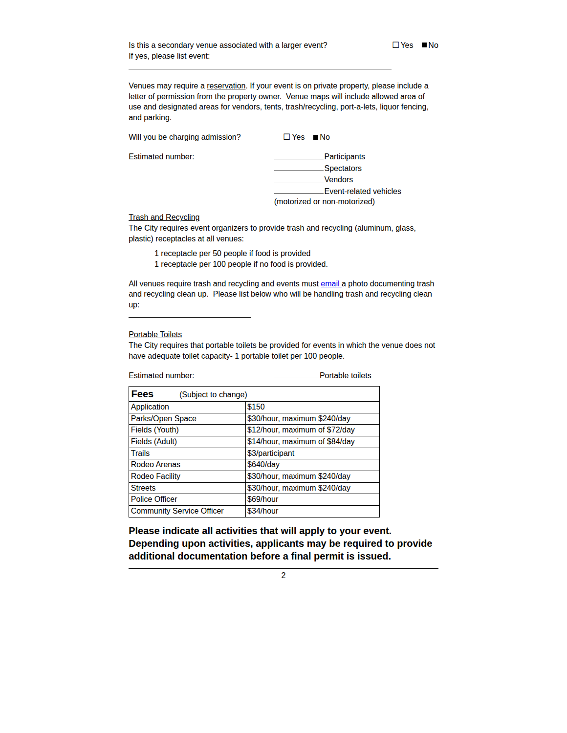Is this a secondary venue associated with a larger event?
Yes No
If yes, please list event:
Venues may require a reservation. If your event is on private property, please include a letter of permission from the property owner. Venue maps will include allowed area of use and designated areas for vendors, tents, trash/recycling, port-a-lets, liquor fencing, and parking.
Will you be charging admission? Yes No
Estimated number:
Participants
Spectators
Vendors
Event-related vehicles (motorized or non-motorized)
Trash and Recycling
The City requires event organizers to provide trash and recycling (aluminum, glass, plastic) receptacles at all venues:
1 receptacle per 50 people if food is provided
1 receptacle per 100 people if no food is provided.
All venues require trash and recycling and events must email a photo documenting trash and recycling clean up. Please list below who will be handling trash and recycling clean up:
Portable Toilets
The City requires that portable toilets be provided for events in which the venue does not have adequate toilet capacity- 1 portable toilet per 100 people.
Estimated number:
Portable toilets
| Fees (Subject to change) |
| --- |
| Application | $150 |
| Parks/Open Space | $30/hour, maximum $240/day |
| Fields (Youth) | $12/hour, maximum of $72/day |
| Fields (Adult) | $14/hour, maximum of $84/day |
| Trails | $3/participant |
| Rodeo Arenas | $640/day |
| Rodeo Facility | $30/hour, maximum $240/day |
| Streets | $30/hour, maximum $240/day |
| Police Officer | $69/hour |
| Community Service Officer | $34/hour |
Please indicate all activities that will apply to your event. Depending upon activities, applicants may be required to provide additional documentation before a final permit is issued.
2